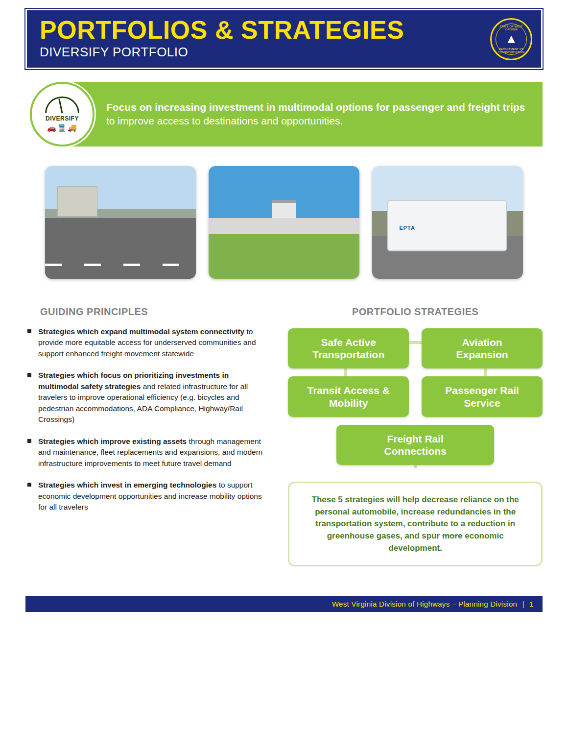PORTFOLIOS & STRATEGIES
DIVERSIFY PORTFOLIO
STATE OF WEST VIRGINIA ▲ DEPARTMENT OF TRANSPORTATION
DIVERSIFY
🚗🚆🚚
Focus on increasing investment in multimodal options for passenger and freight trips to improve access to destinations and opportunities.
GUIDING PRINCIPLES
Strategies which expand multimodal system connectivity to provide more equitable access for underserved communities and support enhanced freight movement statewide
Strategies which focus on prioritizing investments in multimodal safety strategies and related infrastructure for all travelers to improve operational efficiency (e.g. bicycles and pedestrian accommodations, ADA Compliance, Highway/Rail Crossings)
Strategies which improve existing assets through management and maintenance, fleet replacements and expansions, and modern infrastructure improvements to meet future travel demand
Strategies which invest in emerging technologies to support economic development opportunities and increase mobility options for all travelers
PORTFOLIO STRATEGIES
Safe Active
Transportation
Aviation
Expansion
Transit Access &
Mobility
Passenger Rail
Service
Freight Rail
Connections
These 5 strategies will help decrease reliance on the personal automobile, increase redundancies in the transportation system, contribute to a reduction in greenhouse gases, and spur more economic development.
West Virginia Division of Highways – Planning Division | 1